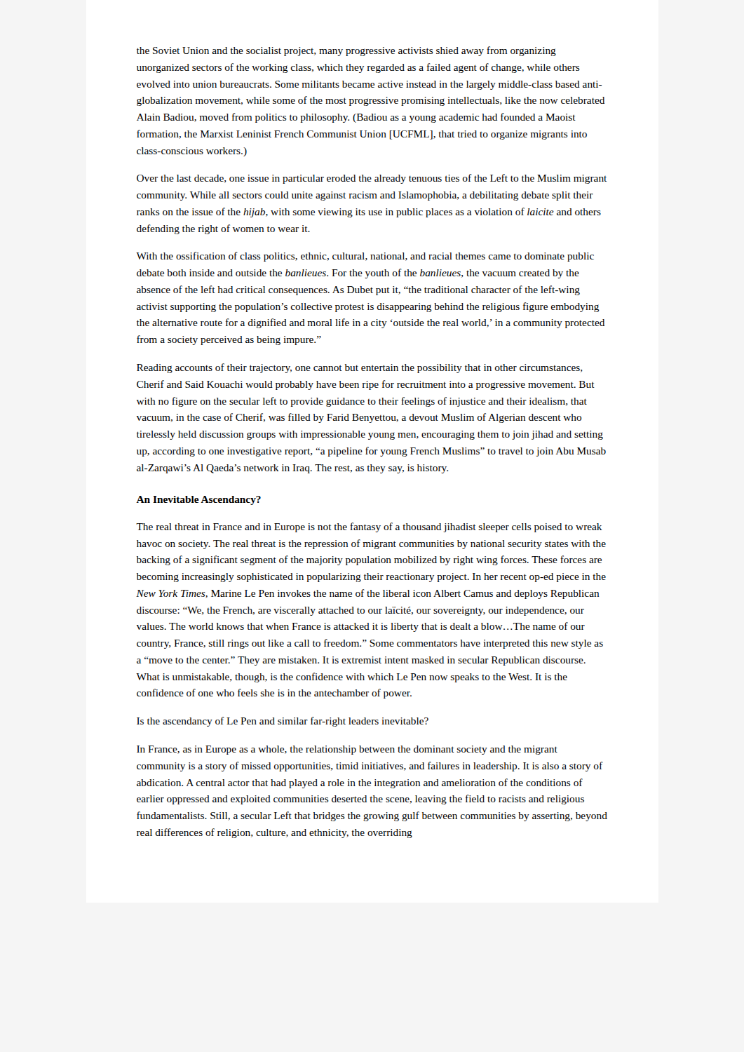the Soviet Union and the socialist project, many progressive activists shied away from organizing unorganized sectors of the working class, which they regarded as a failed agent of change, while others evolved into union bureaucrats. Some militants became active instead in the largely middle-class based anti-globalization movement, while some of the most progressive promising intellectuals, like the now celebrated Alain Badiou, moved from politics to philosophy. (Badiou as a young academic had founded a Maoist formation, the Marxist Leninist French Communist Union [UCFML], that tried to organize migrants into class-conscious workers.)
Over the last decade, one issue in particular eroded the already tenuous ties of the Left to the Muslim migrant community. While all sectors could unite against racism and Islamophobia, a debilitating debate split their ranks on the issue of the hijab, with some viewing its use in public places as a violation of laicite and others defending the right of women to wear it.
With the ossification of class politics, ethnic, cultural, national, and racial themes came to dominate public debate both inside and outside the banlieues. For the youth of the banlieues, the vacuum created by the absence of the left had critical consequences. As Dubet put it, “the traditional character of the left-wing activist supporting the population’s collective protest is disappearing behind the religious figure embodying the alternative route for a dignified and moral life in a city ‘outside the real world,’ in a community protected from a society perceived as being impure.”
Reading accounts of their trajectory, one cannot but entertain the possibility that in other circumstances, Cherif and Said Kouachi would probably have been ripe for recruitment into a progressive movement. But with no figure on the secular left to provide guidance to their feelings of injustice and their idealism, that vacuum, in the case of Cherif, was filled by Farid Benyettou, a devout Muslim of Algerian descent who tirelessly held discussion groups with impressionable young men, encouraging them to join jihad and setting up, according to one investigative report, “a pipeline for young French Muslims” to travel to join Abu Musab al-Zarqawi’s Al Qaeda’s network in Iraq. The rest, as they say, is history.
An Inevitable Ascendancy?
The real threat in France and in Europe is not the fantasy of a thousand jihadist sleeper cells poised to wreak havoc on society. The real threat is the repression of migrant communities by national security states with the backing of a significant segment of the majority population mobilized by right wing forces. These forces are becoming increasingly sophisticated in popularizing their reactionary project. In her recent op-ed piece in the New York Times, Marine Le Pen invokes the name of the liberal icon Albert Camus and deploys Republican discourse: “We, the French, are viscerally attached to our laïcité, our sovereignty, our independence, our values. The world knows that when France is attacked it is liberty that is dealt a blow…The name of our country, France, still rings out like a call to freedom.” Some commentators have interpreted this new style as a “move to the center.” They are mistaken. It is extremist intent masked in secular Republican discourse. What is unmistakable, though, is the confidence with which Le Pen now speaks to the West. It is the confidence of one who feels she is in the antechamber of power.
Is the ascendancy of Le Pen and similar far-right leaders inevitable?
In France, as in Europe as a whole, the relationship between the dominant society and the migrant community is a story of missed opportunities, timid initiatives, and failures in leadership. It is also a story of abdication. A central actor that had played a role in the integration and amelioration of the conditions of earlier oppressed and exploited communities deserted the scene, leaving the field to racists and religious fundamentalists. Still, a secular Left that bridges the growing gulf between communities by asserting, beyond real differences of religion, culture, and ethnicity, the overriding